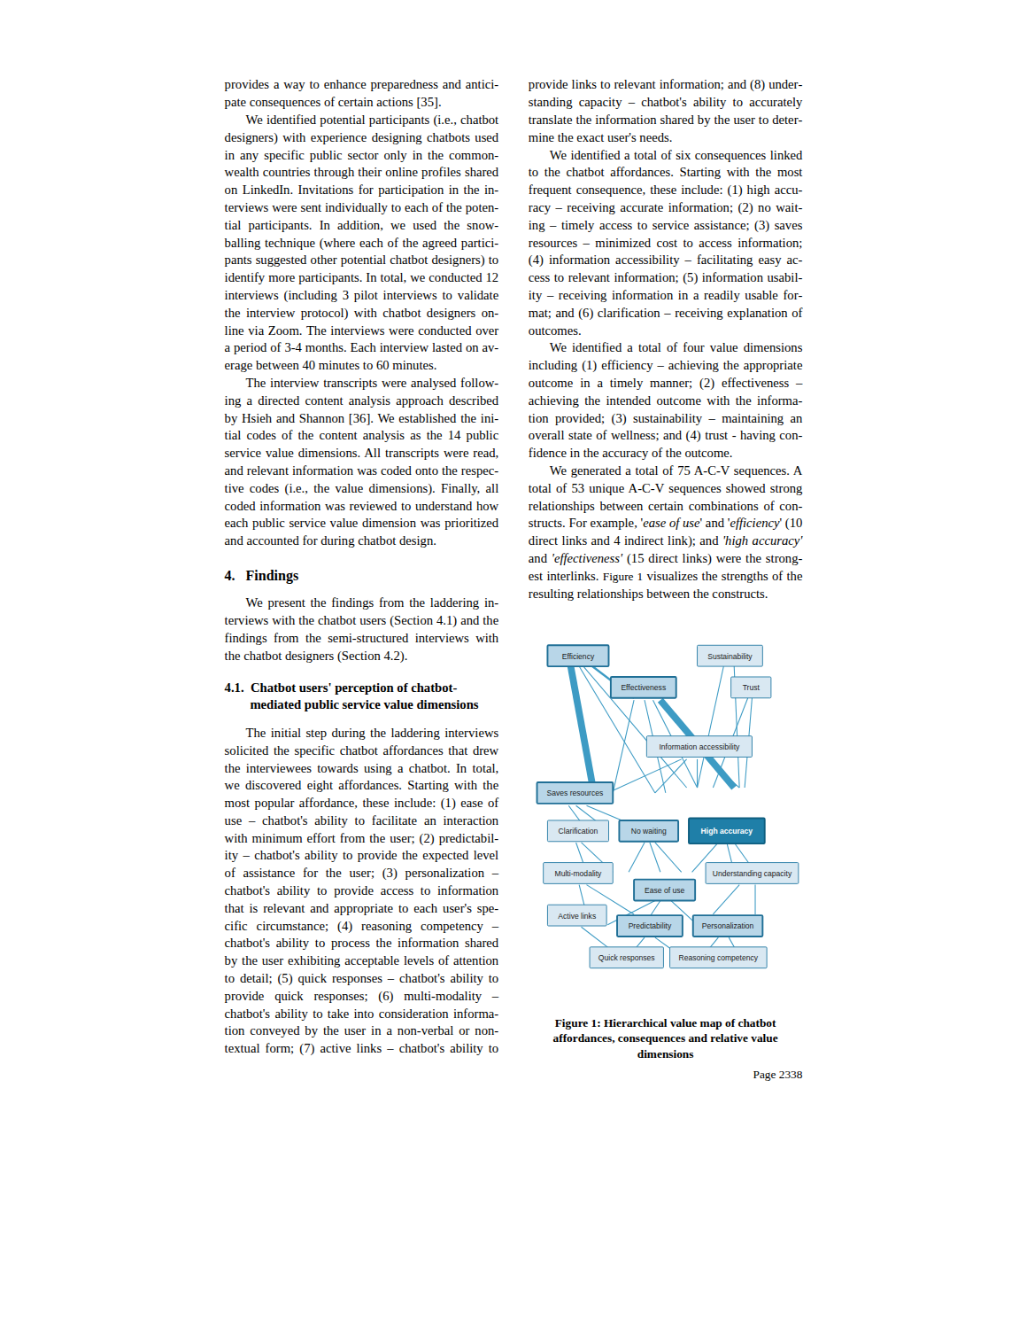provides a way to enhance preparedness and anticipate consequences of certain actions [35].
We identified potential participants (i.e., chatbot designers) with experience designing chatbots used in any specific public sector only in the commonwealth countries through their online profiles shared on LinkedIn. Invitations for participation in the interviews were sent individually to each of the potential participants. In addition, we used the snowballing technique (where each of the agreed participants suggested other potential chatbot designers) to identify more participants. In total, we conducted 12 interviews (including 3 pilot interviews to validate the interview protocol) with chatbot designers online via Zoom. The interviews were conducted over a period of 3-4 months. Each interview lasted on average between 40 minutes to 60 minutes.
The interview transcripts were analysed following a directed content analysis approach described by Hsieh and Shannon [36]. We established the initial codes of the content analysis as the 14 public service value dimensions. All transcripts were read, and relevant information was coded onto the respective codes (i.e., the value dimensions). Finally, all coded information was reviewed to understand how each public service value dimension was prioritized and accounted for during chatbot design.
4. Findings
We present the findings from the laddering interviews with the chatbot users (Section 4.1) and the findings from the semi-structured interviews with the chatbot designers (Section 4.2).
4.1. Chatbot users' perception of chatbot-mediated public service value dimensions
The initial step during the laddering interviews solicited the specific chatbot affordances that drew the interviewees towards using a chatbot. In total, we discovered eight affordances. Starting with the most popular affordance, these include: (1) ease of use – chatbot's ability to facilitate an interaction with minimum effort from the user; (2) predictability – chatbot's ability to provide the expected level of assistance for the user; (3) personalization – chatbot's ability to provide access to information that is relevant and appropriate to each user's specific circumstance; (4) reasoning competency – chatbot's ability to process the information shared by the user exhibiting acceptable levels of attention to detail; (5) quick responses – chatbot's ability to provide quick responses; (6) multi-modality – chatbot's ability to take into consideration information conveyed by the user in a non-verbal or non-textual form; (7) active links – chatbot's ability to provide links to relevant information; and (8) understanding capacity – chatbot's ability to accurately translate the information shared by the user to determine the exact user's needs.
We identified a total of six consequences linked to the chatbot affordances. Starting with the most frequent consequence, these include: (1) high accuracy – receiving accurate information; (2) no waiting – timely access to service assistance; (3) saves resources – minimized cost to access information; (4) information accessibility – facilitating easy access to relevant information; (5) information usability – receiving information in a readily usable format; and (6) clarification – receiving explanation of outcomes.
We identified a total of four value dimensions including (1) efficiency – achieving the appropriate outcome in a timely manner; (2) effectiveness – achieving the intended outcome with the information provided; (3) sustainability – maintaining an overall state of wellness; and (4) trust - having confidence in the accuracy of the outcome.
We generated a total of 75 A-C-V sequences. A total of 53 unique A-C-V sequences showed strong relationships between certain combinations of constructs. For example, 'ease of use' and 'efficiency' (10 direct links and 4 indirect link); and 'high accuracy' and 'effectiveness' (15 direct links) were the strongest interlinks. Figure 1 visualizes the strengths of the resulting relationships between the constructs.
Efficiency Sustainability Effectiveness Trust Information accessibility Saves resources Clarification No waiting High accuracy Understanding capacity Multi-modality Ease of use Active links Predictability Personalization Quick responses Reasoning competency
Figure 1: Hierarchical value map of chatbot affordances, consequences and relative value dimensions
Page 2338